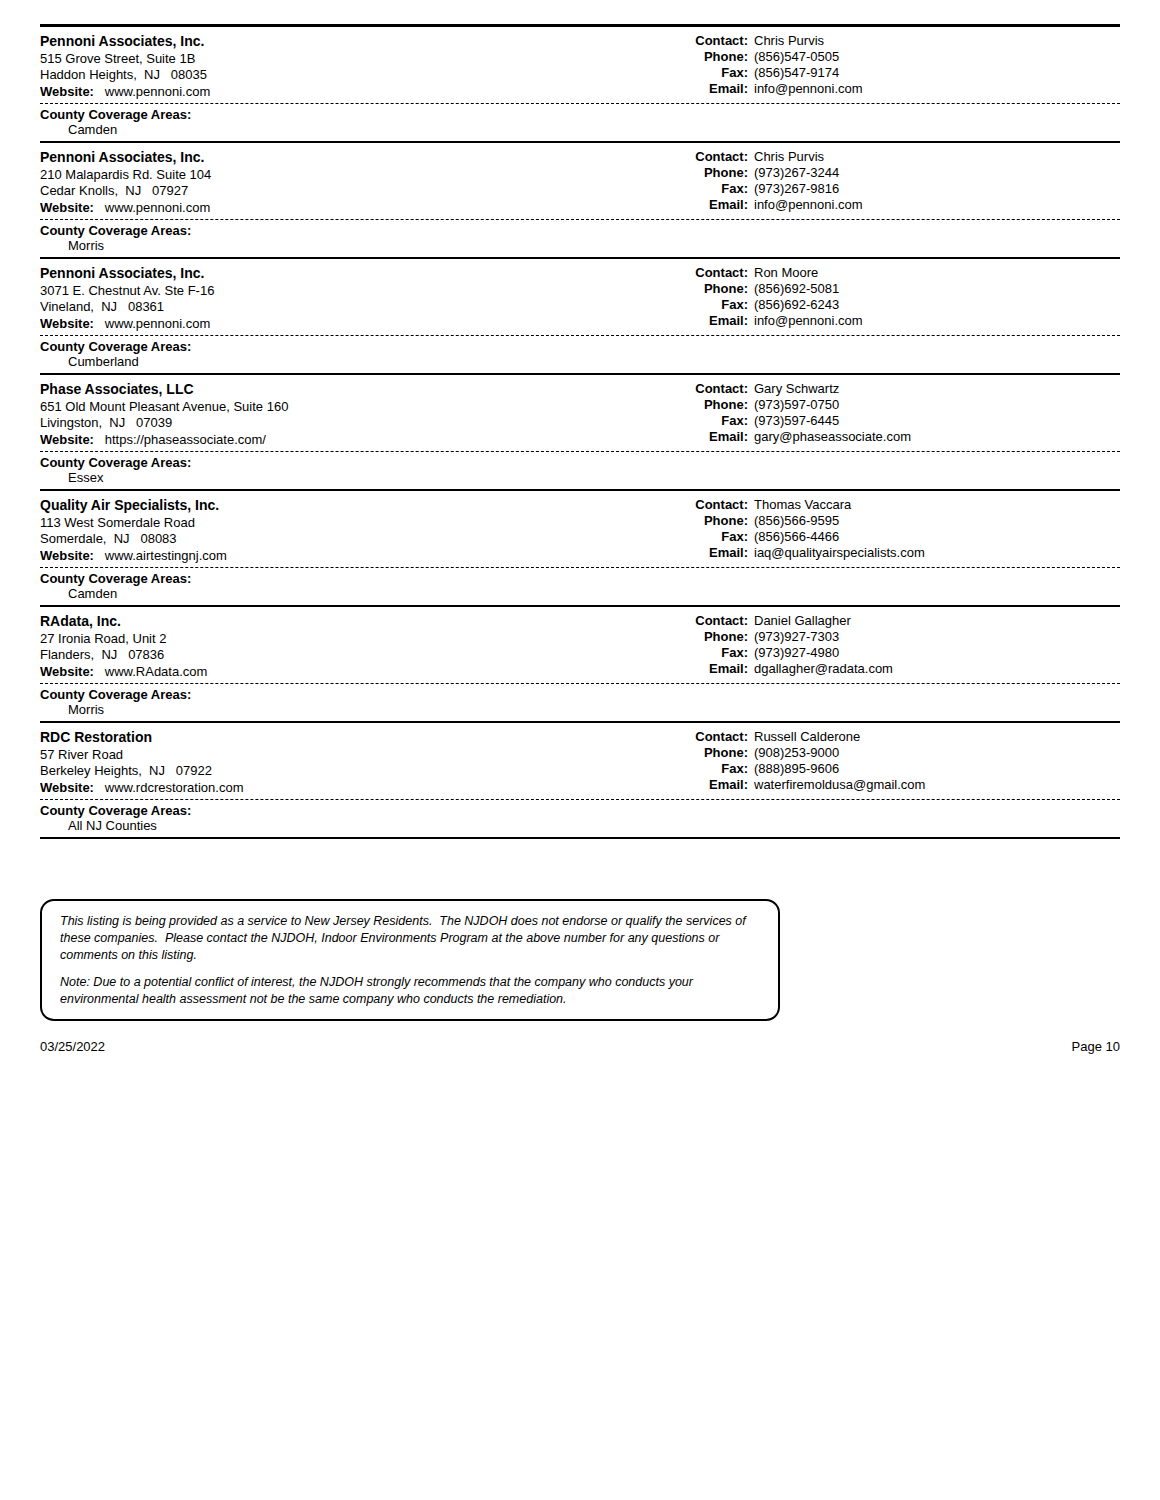Pennoni Associates, Inc.
515 Grove Street, Suite 1B
Haddon Heights, NJ 08035
Website: www.pennoni.com
| Contact: | Chris Purvis |
| Phone: | (856)547-0505 |
| Fax: | (856)547-9174 |
| Email: | info@pennoni.com |
County Coverage Areas:
Camden
Pennoni Associates, Inc.
210 Malapardis Rd. Suite 104
Cedar Knolls, NJ 07927
Website: www.pennoni.com
| Contact: | Chris Purvis |
| Phone: | (973)267-3244 |
| Fax: | (973)267-9816 |
| Email: | info@pennoni.com |
County Coverage Areas:
Morris
Pennoni Associates, Inc.
3071 E. Chestnut Av. Ste F-16
Vineland, NJ 08361
Website: www.pennoni.com
| Contact: | Ron Moore |
| Phone: | (856)692-5081 |
| Fax: | (856)692-6243 |
| Email: | info@pennoni.com |
County Coverage Areas:
Cumberland
Phase Associates, LLC
651 Old Mount Pleasant Avenue, Suite 160
Livingston, NJ 07039
Website: https://phaseassociate.com/
| Contact: | Gary Schwartz |
| Phone: | (973)597-0750 |
| Fax: | (973)597-6445 |
| Email: | gary@phaseassociate.com |
County Coverage Areas:
Essex
Quality Air Specialists, Inc.
113 West Somerdale Road
Somerdale, NJ 08083
Website: www.airtestingnj.com
| Contact: | Thomas Vaccara |
| Phone: | (856)566-9595 |
| Fax: | (856)566-4466 |
| Email: | iaq@qualityairspecialists.com |
County Coverage Areas:
Camden
RAdata, Inc.
27 Ironia Road, Unit 2
Flanders, NJ 07836
Website: www.RAdata.com
| Contact: | Daniel Gallagher |
| Phone: | (973)927-7303 |
| Fax: | (973)927-4980 |
| Email: | dgallagher@radata.com |
County Coverage Areas:
Morris
RDC Restoration
57 River Road
Berkeley Heights, NJ 07922
Website: www.rdcrestoration.com
| Contact: | Russell Calderone |
| Phone: | (908)253-9000 |
| Fax: | (888)895-9606 |
| Email: | waterfiremoldusa@gmail.com |
County Coverage Areas:
All NJ Counties
This listing is being provided as a service to New Jersey Residents. The NJDOH does not endorse or qualify the services of these companies. Please contact the NJDOH, Indoor Environments Program at the above number for any questions or comments on this listing.
Note: Due to a potential conflict of interest, the NJDOH strongly recommends that the company who conducts your environmental health assessment not be the same company who conducts the remediation.
03/25/2022
Page 10